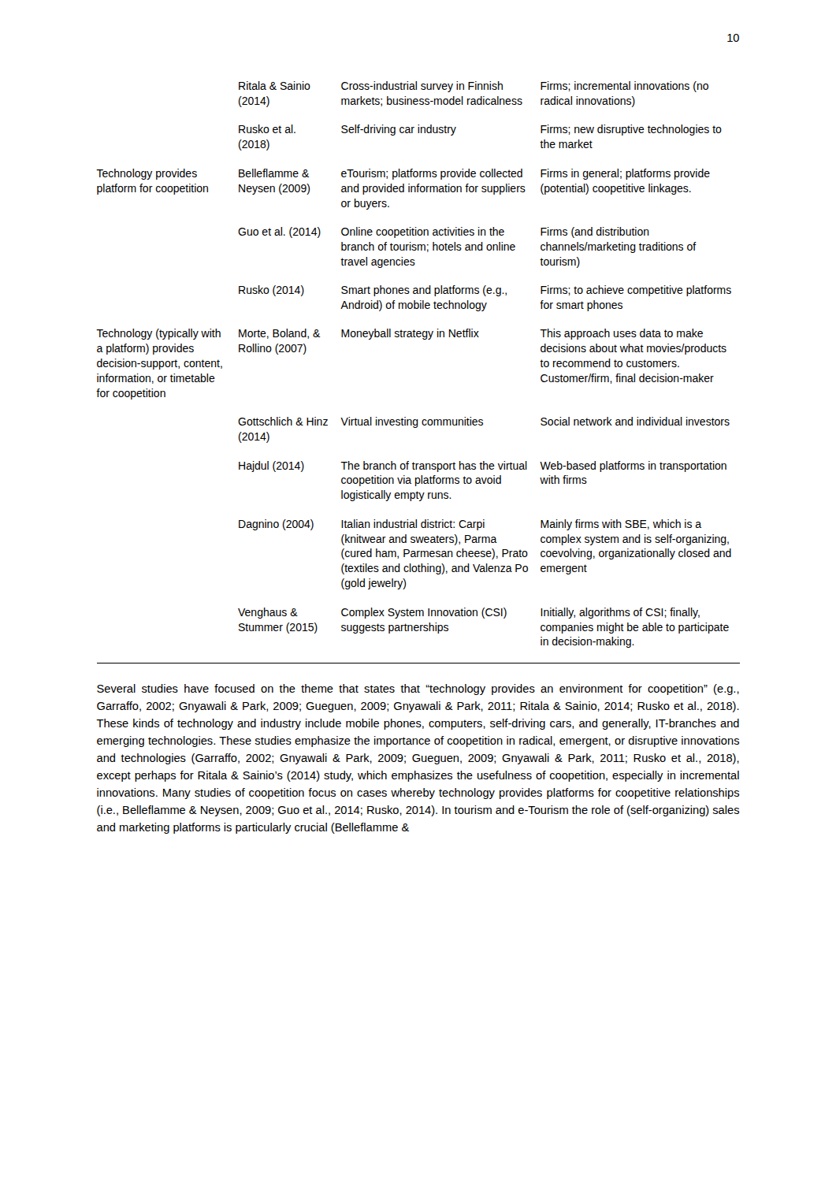10
| | Ritala & Sainio (2014) | Cross-industrial survey in Finnish markets; business-model radicalness | Firms; incremental innovations (no radical innovations) |
| | Rusko et al. (2018) | Self-driving car industry | Firms; new disruptive technologies to the market |
| Technology provides platform for coopetition | Belleflamme & Neysen (2009) | eTourism; platforms provide collected and provided information for suppliers or buyers. | Firms in general; platforms provide (potential) coopetitive linkages. |
| | Guo et al. (2014) | Online coopetition activities in the branch of tourism; hotels and online travel agencies | Firms (and distribution channels/marketing traditions of tourism) |
| | Rusko (2014) | Smart phones and platforms (e.g., Android) of mobile technology | Firms; to achieve competitive platforms for smart phones |
| Technology (typically with a platform) provides decision-support, content, information, or timetable for coopetition | Morte, Boland, & Rollino (2007) | Moneyball strategy in Netflix | This approach uses data to make decisions about what movies/products to recommend to customers. Customer/firm, final decision-maker |
| | Gottschlich & Hinz (2014) | Virtual investing communities | Social network and individual investors |
| | Hajdul (2014) | The branch of transport has the virtual coopetition via platforms to avoid logistically empty runs. | Web-based platforms in transportation with firms |
| | Dagnino (2004) | Italian industrial district: Carpi (knitwear and sweaters), Parma (cured ham, Parmesan cheese), Prato (textiles and clothing), and Valenza Po (gold jewelry) | Mainly firms with SBE, which is a complex system and is self-organizing, coevolving, organizationally closed and emergent |
| | Venghaus & Stummer (2015) | Complex System Innovation (CSI) suggests partnerships | Initially, algorithms of CSI; finally, companies might be able to participate in decision-making. |
Several studies have focused on the theme that states that “technology provides an environment for coopetition” (e.g., Garraffo, 2002; Gnyawali & Park, 2009; Gueguen, 2009; Gnyawali & Park, 2011; Ritala & Sainio, 2014; Rusko et al., 2018). These kinds of technology and industry include mobile phones, computers, self-driving cars, and generally, IT-branches and emerging technologies. These studies emphasize the importance of coopetition in radical, emergent, or disruptive innovations and technologies (Garraffo, 2002; Gnyawali & Park, 2009; Gueguen, 2009; Gnyawali & Park, 2011; Rusko et al., 2018), except perhaps for Ritala & Sainio’s (2014) study, which emphasizes the usefulness of coopetition, especially in incremental innovations. Many studies of coopetition focus on cases whereby technology provides platforms for coopetitive relationships (i.e., Belleflamme & Neysen, 2009; Guo et al., 2014; Rusko, 2014). In tourism and e-Tourism the role of (self-organizing) sales and marketing platforms is particularly crucial (Belleflamme &